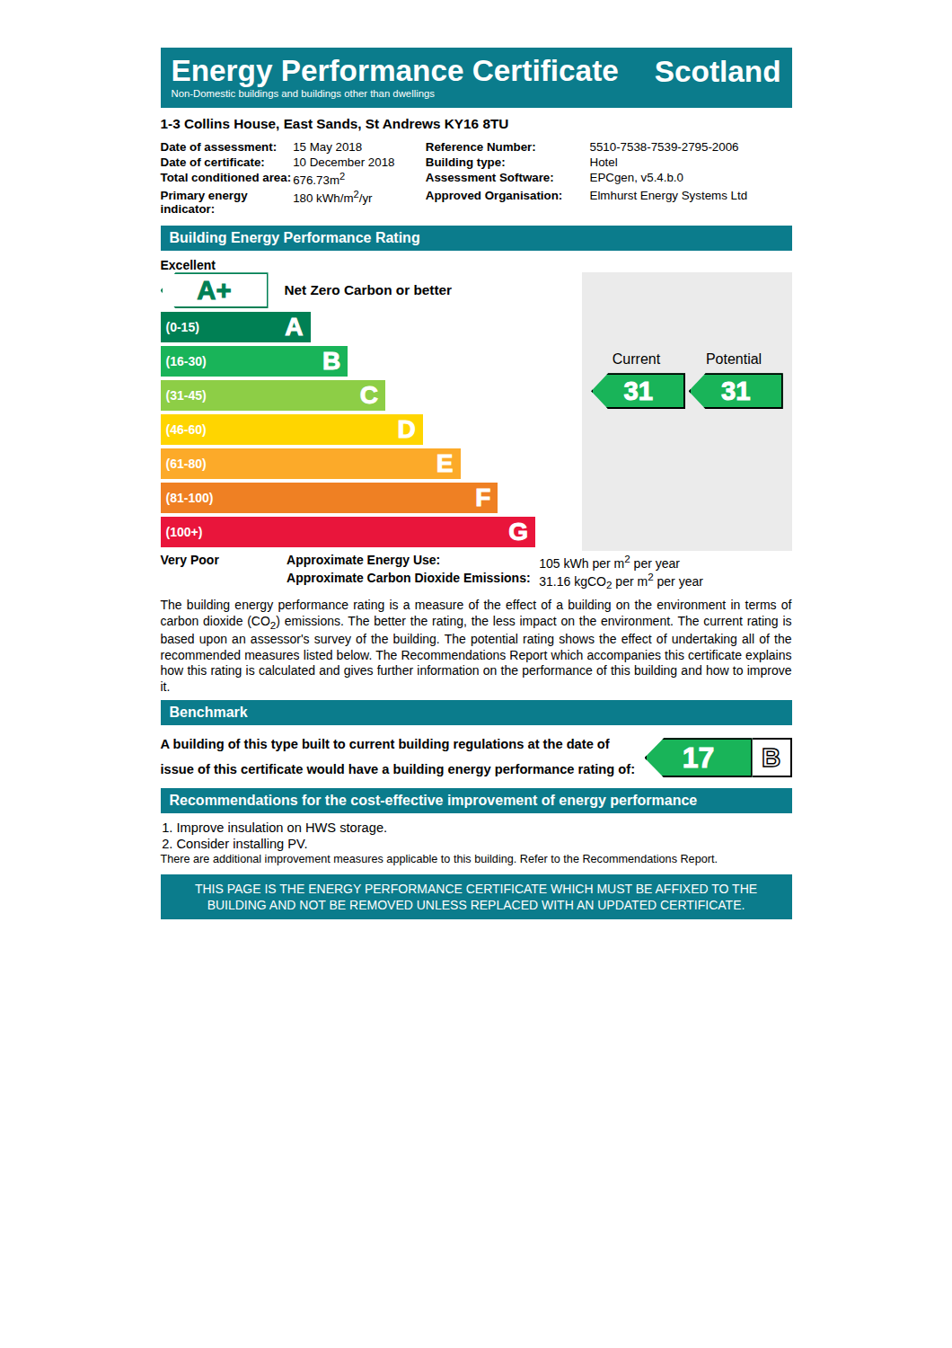Energy Performance Certificate
Non-Domestic buildings and buildings other than dwellings
Scotland
1-3 Collins House, East Sands, St Andrews KY16 8TU
| Date of assessment: | 15 May 2018 | Reference Number: | 5510-7538-7539-2795-2006 |
| Date of certificate: | 10 December 2018 | Building type: | Hotel |
| Total conditioned area: | 676.73m 2 | Assessment Software: | EPCgen, v5.4.b.0 |
| Primary energy indicator: | 180 kWh/m 2 /yr | Approved Organisation: | Elmhurst Energy Systems Ltd |
Building Energy Performance Rating
Excellent
A+
Net Zero Carbon or better
(0-15) A
(16-30) B
(31-45) C
(46-60) D
(61-80) E
(81-100) F
(100+) G
Current
Potential
31
31
| Very Poor | Approximate Energy Use: | 105 kWh per m 2 per year |
| | Approximate Carbon Dioxide Emissions: | 31.16 kgCO 2 per m 2 per year |
The building energy performance rating is a measure of the effect of a building on the environment in terms of carbon dioxide (CO2) emissions. The better the rating, the less impact on the environment. The current rating is based upon an assessor's survey of the building. The potential rating shows the effect of undertaking all of the recommended measures listed below. The Recommendations Report which accompanies this certificate explains how this rating is calculated and gives further information on the performance of this building and how to improve it.
Benchmark
A building of this type built to current building regulations at the date of
issue of this certificate would have a building energy performance rating of:
17
B
Recommendations for the cost-effective improvement of energy performance
Improve insulation on HWS storage.
Consider installing PV.
There are additional improvement measures applicable to this building. Refer to the Recommendations Report.
THIS PAGE IS THE ENERGY PERFORMANCE CERTIFICATE WHICH MUST BE AFFIXED TO THE
BUILDING AND NOT BE REMOVED UNLESS REPLACED WITH AN UPDATED CERTIFICATE.